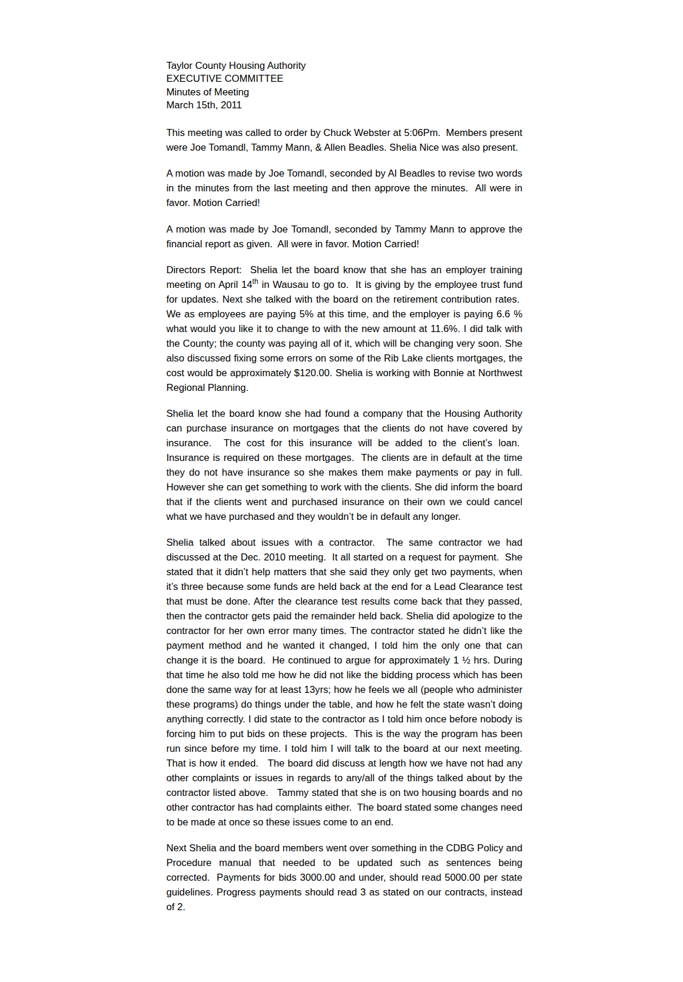Taylor County Housing Authority
EXECUTIVE COMMITTEE
Minutes of Meeting
March 15th, 2011
This meeting was called to order by Chuck Webster at 5:06Pm. Members present were Joe Tomandl, Tammy Mann, & Allen Beadles. Shelia Nice was also present.
A motion was made by Joe Tomandl, seconded by Al Beadles to revise two words in the minutes from the last meeting and then approve the minutes. All were in favor. Motion Carried!
A motion was made by Joe Tomandl, seconded by Tammy Mann to approve the financial report as given. All were in favor. Motion Carried!
Directors Report: Shelia let the board know that she has an employer training meeting on April 14th in Wausau to go to. It is giving by the employee trust fund for updates. Next she talked with the board on the retirement contribution rates. We as employees are paying 5% at this time, and the employer is paying 6.6 % what would you like it to change to with the new amount at 11.6%. I did talk with the County; the county was paying all of it, which will be changing very soon. She also discussed fixing some errors on some of the Rib Lake clients mortgages, the cost would be approximately $120.00. Shelia is working with Bonnie at Northwest Regional Planning.
Shelia let the board know she had found a company that the Housing Authority can purchase insurance on mortgages that the clients do not have covered by insurance. The cost for this insurance will be added to the client’s loan. Insurance is required on these mortgages. The clients are in default at the time they do not have insurance so she makes them make payments or pay in full. However she can get something to work with the clients. She did inform the board that if the clients went and purchased insurance on their own we could cancel what we have purchased and they wouldn’t be in default any longer.
Shelia talked about issues with a contractor. The same contractor we had discussed at the Dec. 2010 meeting. It all started on a request for payment. She stated that it didn’t help matters that she said they only get two payments, when it’s three because some funds are held back at the end for a Lead Clearance test that must be done. After the clearance test results come back that they passed, then the contractor gets paid the remainder held back. Shelia did apologize to the contractor for her own error many times. The contractor stated he didn’t like the payment method and he wanted it changed, I told him the only one that can change it is the board. He continued to argue for approximately 1 ½ hrs. During that time he also told me how he did not like the bidding process which has been done the same way for at least 13yrs; how he feels we all (people who administer these programs) do things under the table, and how he felt the state wasn’t doing anything correctly. I did state to the contractor as I told him once before nobody is forcing him to put bids on these projects. This is the way the program has been run since before my time. I told him I will talk to the board at our next meeting. That is how it ended. The board did discuss at length how we have not had any other complaints or issues in regards to any/all of the things talked about by the contractor listed above. Tammy stated that she is on two housing boards and no other contractor has had complaints either. The board stated some changes need to be made at once so these issues come to an end.
Next Shelia and the board members went over something in the CDBG Policy and Procedure manual that needed to be updated such as sentences being corrected. Payments for bids 3000.00 and under, should read 5000.00 per state guidelines. Progress payments should read 3 as stated on our contracts, instead of 2.